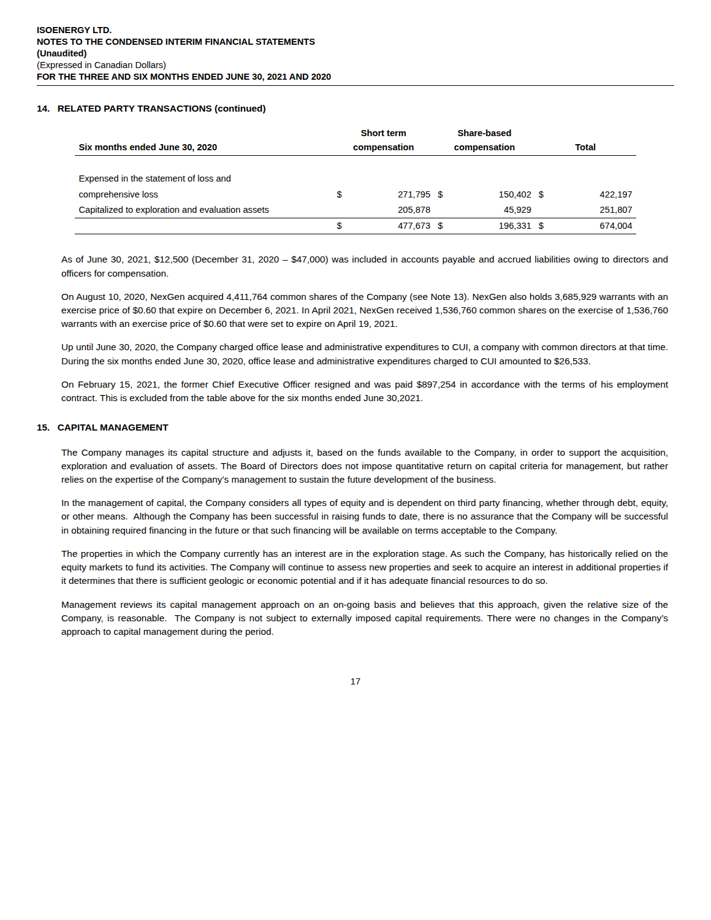ISOENERGY LTD.
NOTES TO THE CONDENSED INTERIM FINANCIAL STATEMENTS
(Unaudited)
(Expressed in Canadian Dollars)
FOR THE THREE AND SIX MONTHS ENDED JUNE 30, 2021 AND 2020
14. RELATED PARTY TRANSACTIONS (continued)
| | Short term | Share-based | |
| --- | --- | --- | --- |
| Six months ended June 30, 2020 | compensation | compensation | Total |
| Expensed in the statement of loss and | | | | | | |
| comprehensive loss | $ | 271,795 | $ | 150,402 | $ | 422,197 |
| Capitalized to exploration and evaluation assets | | 205,878 | | 45,929 | | 251,807 |
| | $ | 477,673 | $ | 196,331 | $ | 674,004 |
As of June 30, 2021, $12,500 (December 31, 2020 – $47,000) was included in accounts payable and accrued liabilities owing to directors and officers for compensation.
On August 10, 2020, NexGen acquired 4,411,764 common shares of the Company (see Note 13). NexGen also holds 3,685,929 warrants with an exercise price of $0.60 that expire on December 6, 2021. In April 2021, NexGen received 1,536,760 common shares on the exercise of 1,536,760 warrants with an exercise price of $0.60 that were set to expire on April 19, 2021.
Up until June 30, 2020, the Company charged office lease and administrative expenditures to CUI, a company with common directors at that time. During the six months ended June 30, 2020, office lease and administrative expenditures charged to CUI amounted to $26,533.
On February 15, 2021, the former Chief Executive Officer resigned and was paid $897,254 in accordance with the terms of his employment contract. This is excluded from the table above for the six months ended June 30,2021.
15. CAPITAL MANAGEMENT
The Company manages its capital structure and adjusts it, based on the funds available to the Company, in order to support the acquisition, exploration and evaluation of assets. The Board of Directors does not impose quantitative return on capital criteria for management, but rather relies on the expertise of the Company’s management to sustain the future development of the business.
In the management of capital, the Company considers all types of equity and is dependent on third party financing, whether through debt, equity, or other means. Although the Company has been successful in raising funds to date, there is no assurance that the Company will be successful in obtaining required financing in the future or that such financing will be available on terms acceptable to the Company.
The properties in which the Company currently has an interest are in the exploration stage. As such the Company, has historically relied on the equity markets to fund its activities. The Company will continue to assess new properties and seek to acquire an interest in additional properties if it determines that there is sufficient geologic or economic potential and if it has adequate financial resources to do so.
Management reviews its capital management approach on an on-going basis and believes that this approach, given the relative size of the Company, is reasonable. The Company is not subject to externally imposed capital requirements. There were no changes in the Company’s approach to capital management during the period.
17